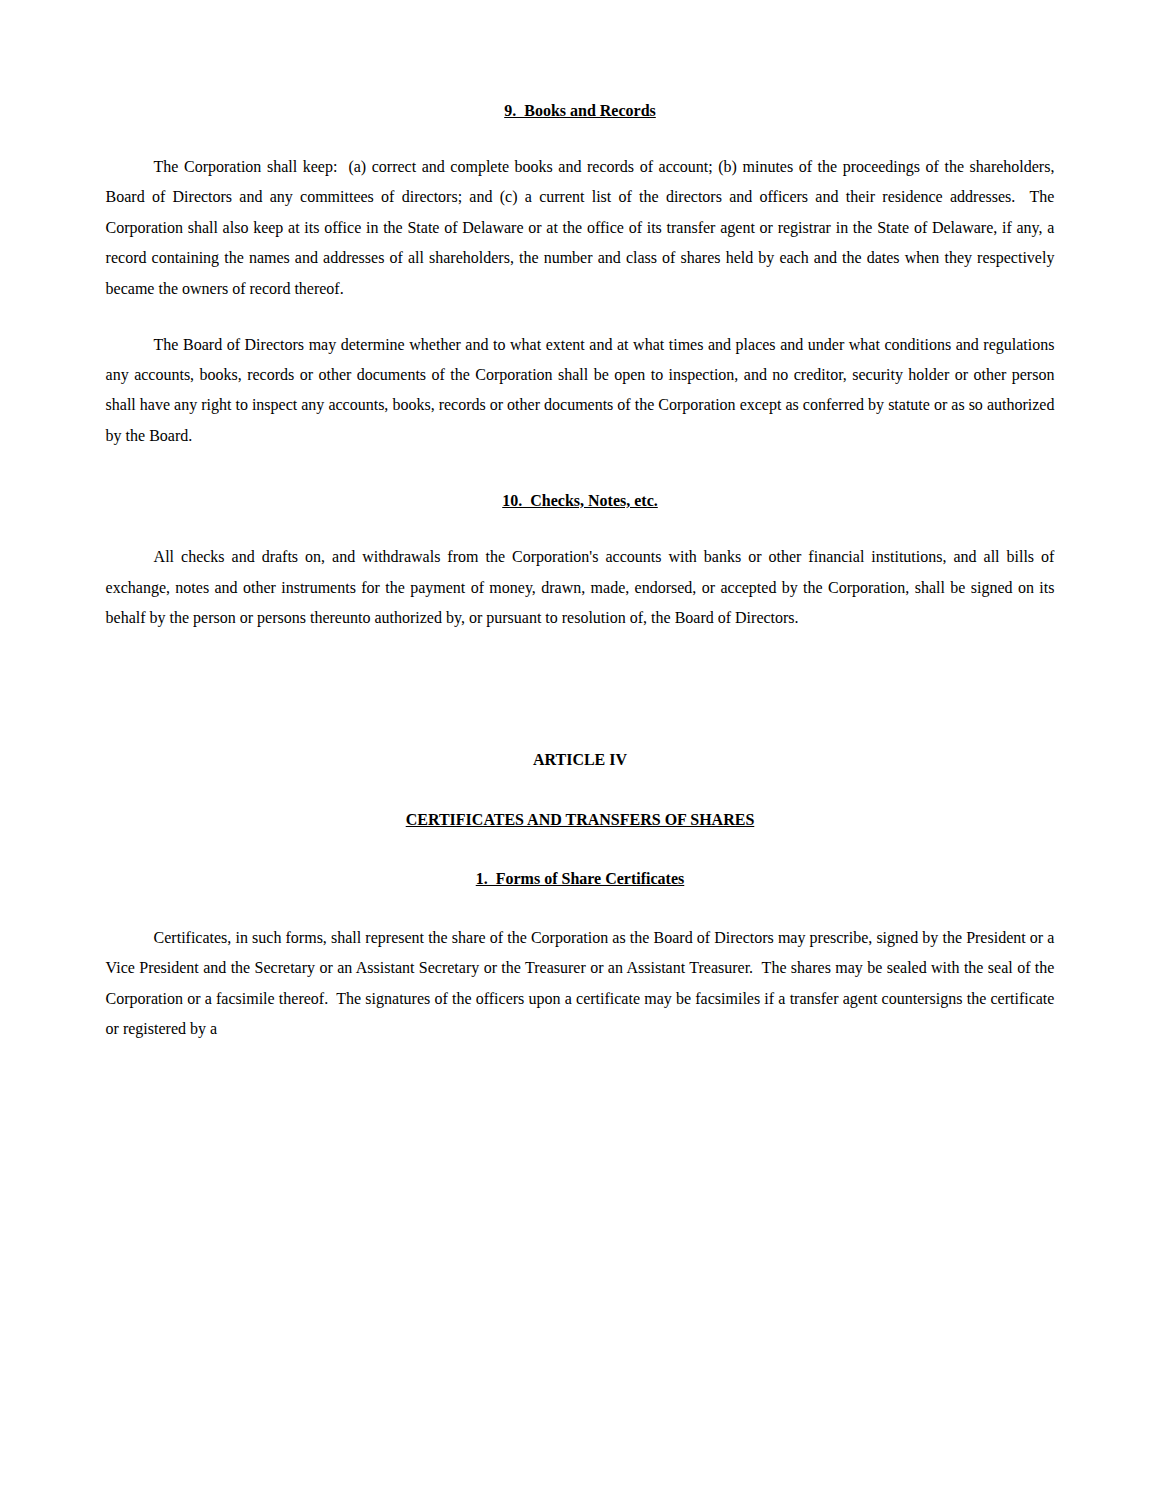9. Books and Records
The Corporation shall keep: (a) correct and complete books and records of account; (b) minutes of the proceedings of the shareholders, Board of Directors and any committees of directors; and (c) a current list of the directors and officers and their residence addresses. The Corporation shall also keep at its office in the State of Delaware or at the office of its transfer agent or registrar in the State of Delaware, if any, a record containing the names and addresses of all shareholders, the number and class of shares held by each and the dates when they respectively became the owners of record thereof.
The Board of Directors may determine whether and to what extent and at what times and places and under what conditions and regulations any accounts, books, records or other documents of the Corporation shall be open to inspection, and no creditor, security holder or other person shall have any right to inspect any accounts, books, records or other documents of the Corporation except as conferred by statute or as so authorized by the Board.
10. Checks, Notes, etc.
All checks and drafts on, and withdrawals from the Corporation's accounts with banks or other financial institutions, and all bills of exchange, notes and other instruments for the payment of money, drawn, made, endorsed, or accepted by the Corporation, shall be signed on its behalf by the person or persons thereunto authorized by, or pursuant to resolution of, the Board of Directors.
ARTICLE IV
CERTIFICATES AND TRANSFERS OF SHARES
1. Forms of Share Certificates
Certificates, in such forms, shall represent the share of the Corporation as the Board of Directors may prescribe, signed by the President or a Vice President and the Secretary or an Assistant Secretary or the Treasurer or an Assistant Treasurer. The shares may be sealed with the seal of the Corporation or a facsimile thereof. The signatures of the officers upon a certificate may be facsimiles if a transfer agent countersigns the certificate or registered by a